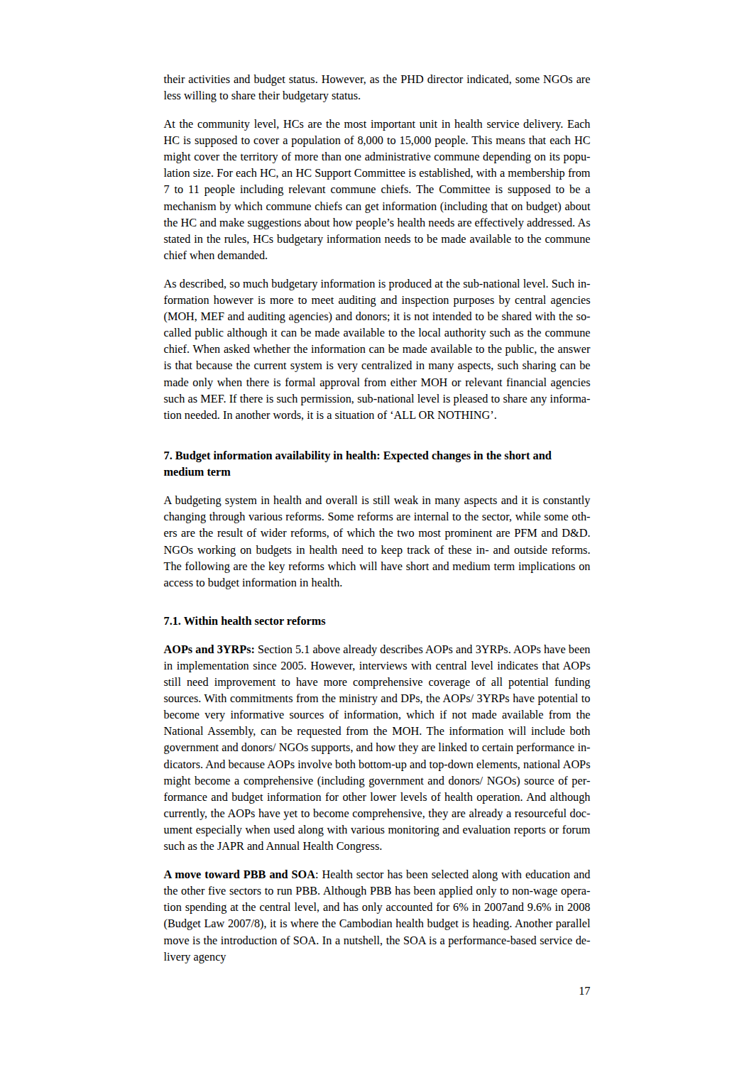their activities and budget status. However, as the PHD director indicated, some NGOs are less willing to share their budgetary status.
At the community level, HCs are the most important unit in health service delivery. Each HC is supposed to cover a population of 8,000 to 15,000 people. This means that each HC might cover the territory of more than one administrative commune depending on its population size. For each HC, an HC Support Committee is established, with a membership from 7 to 11 people including relevant commune chiefs. The Committee is supposed to be a mechanism by which commune chiefs can get information (including that on budget) about the HC and make suggestions about how people’s health needs are effectively addressed. As stated in the rules, HCs budgetary information needs to be made available to the commune chief when demanded.
As described, so much budgetary information is produced at the sub-national level. Such information however is more to meet auditing and inspection purposes by central agencies (MOH, MEF and auditing agencies) and donors; it is not intended to be shared with the so-called public although it can be made available to the local authority such as the commune chief. When asked whether the information can be made available to the public, the answer is that because the current system is very centralized in many aspects, such sharing can be made only when there is formal approval from either MOH or relevant financial agencies such as MEF. If there is such permission, sub-national level is pleased to share any information needed. In another words, it is a situation of ‘ALL OR NOTHING’.
7. Budget information availability in health: Expected changes in the short and medium term
A budgeting system in health and overall is still weak in many aspects and it is constantly changing through various reforms. Some reforms are internal to the sector, while some others are the result of wider reforms, of which the two most prominent are PFM and D&D. NGOs working on budgets in health need to keep track of these in- and outside reforms. The following are the key reforms which will have short and medium term implications on access to budget information in health.
7.1. Within health sector reforms
AOPs and 3YRPs: Section 5.1 above already describes AOPs and 3YRPs. AOPs have been in implementation since 2005. However, interviews with central level indicates that AOPs still need improvement to have more comprehensive coverage of all potential funding sources. With commitments from the ministry and DPs, the AOPs/ 3YRPs have potential to become very informative sources of information, which if not made available from the National Assembly, can be requested from the MOH. The information will include both government and donors/ NGOs supports, and how they are linked to certain performance indicators. And because AOPs involve both bottom-up and top-down elements, national AOPs might become a comprehensive (including government and donors/ NGOs) source of performance and budget information for other lower levels of health operation. And although currently, the AOPs have yet to become comprehensive, they are already a resourceful document especially when used along with various monitoring and evaluation reports or forum such as the JAPR and Annual Health Congress.
A move toward PBB and SOA: Health sector has been selected along with education and the other five sectors to run PBB. Although PBB has been applied only to non-wage operation spending at the central level, and has only accounted for 6% in 2007and 9.6% in 2008 (Budget Law 2007/8), it is where the Cambodian health budget is heading. Another parallel move is the introduction of SOA. In a nutshell, the SOA is a performance-based service delivery agency
17